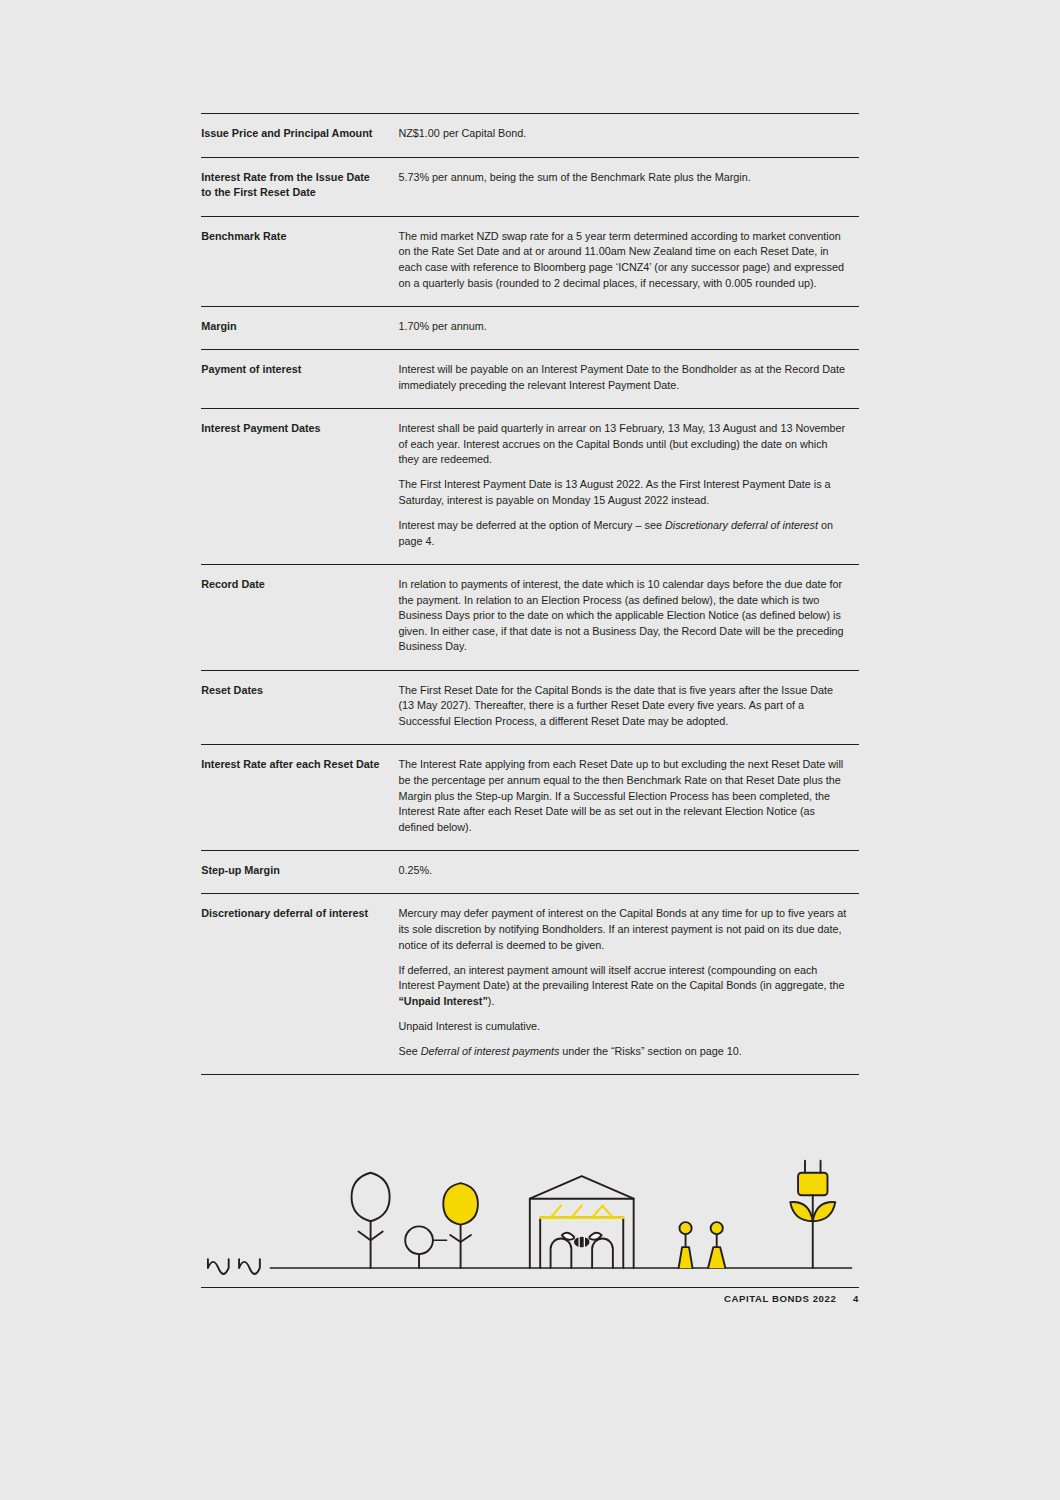| Issue Price and Principal Amount | NZ$1.00 per Capital Bond. |
| Interest Rate from the Issue Date to the First Reset Date | 5.73% per annum, being the sum of the Benchmark Rate plus the Margin. |
| Benchmark Rate | The mid market NZD swap rate for a 5 year term determined according to market convention on the Rate Set Date and at or around 11.00am New Zealand time on each Reset Date, in each case with reference to Bloomberg page ‘ICNZ4’ (or any successor page) and expressed on a quarterly basis (rounded to 2 decimal places, if necessary, with 0.005 rounded up). |
| Margin | 1.70% per annum. |
| Payment of interest | Interest will be payable on an Interest Payment Date to the Bondholder as at the Record Date immediately preceding the relevant Interest Payment Date. |
| Interest Payment Dates | Interest shall be paid quarterly in arrear on 13 February, 13 May, 13 August and 13 November of each year. Interest accrues on the Capital Bonds until (but excluding) the date on which they are redeemed. The First Interest Payment Date is 13 August 2022. As the First Interest Payment Date is a Saturday, interest is payable on Monday 15 August 2022 instead. Interest may be deferred at the option of Mercury – see Discretionary deferral of interest on page 4. |
| Record Date | In relation to payments of interest, the date which is 10 calendar days before the due date for the payment. In relation to an Election Process (as defined below), the date which is two Business Days prior to the date on which the applicable Election Notice (as defined below) is given. In either case, if that date is not a Business Day, the Record Date will be the preceding Business Day. |
| Reset Dates | The First Reset Date for the Capital Bonds is the date that is five years after the Issue Date (13 May 2027). Thereafter, there is a further Reset Date every five years. As part of a Successful Election Process, a different Reset Date may be adopted. |
| Interest Rate after each Reset Date | The Interest Rate applying from each Reset Date up to but excluding the next Reset Date will be the percentage per annum equal to the then Benchmark Rate on that Reset Date plus the Margin plus the Step-up Margin. If a Successful Election Process has been completed, the Interest Rate after each Reset Date will be as set out in the relevant Election Notice (as defined below). |
| Step-up Margin | 0.25%. |
| Discretionary deferral of interest | Mercury may defer payment of interest on the Capital Bonds at any time for up to five years at its sole discretion by notifying Bondholders. If an interest payment is not paid on its due date, notice of its deferral is deemed to be given. If deferred, an interest payment amount will itself accrue interest (compounding on each Interest Payment Date) at the prevailing Interest Rate on the Capital Bonds (in aggregate, the “Unpaid Interest” ). Unpaid Interest is cumulative. See Deferral of interest payments under the “Risks” section on page 10. |
CAPITAL BONDS 2022 4